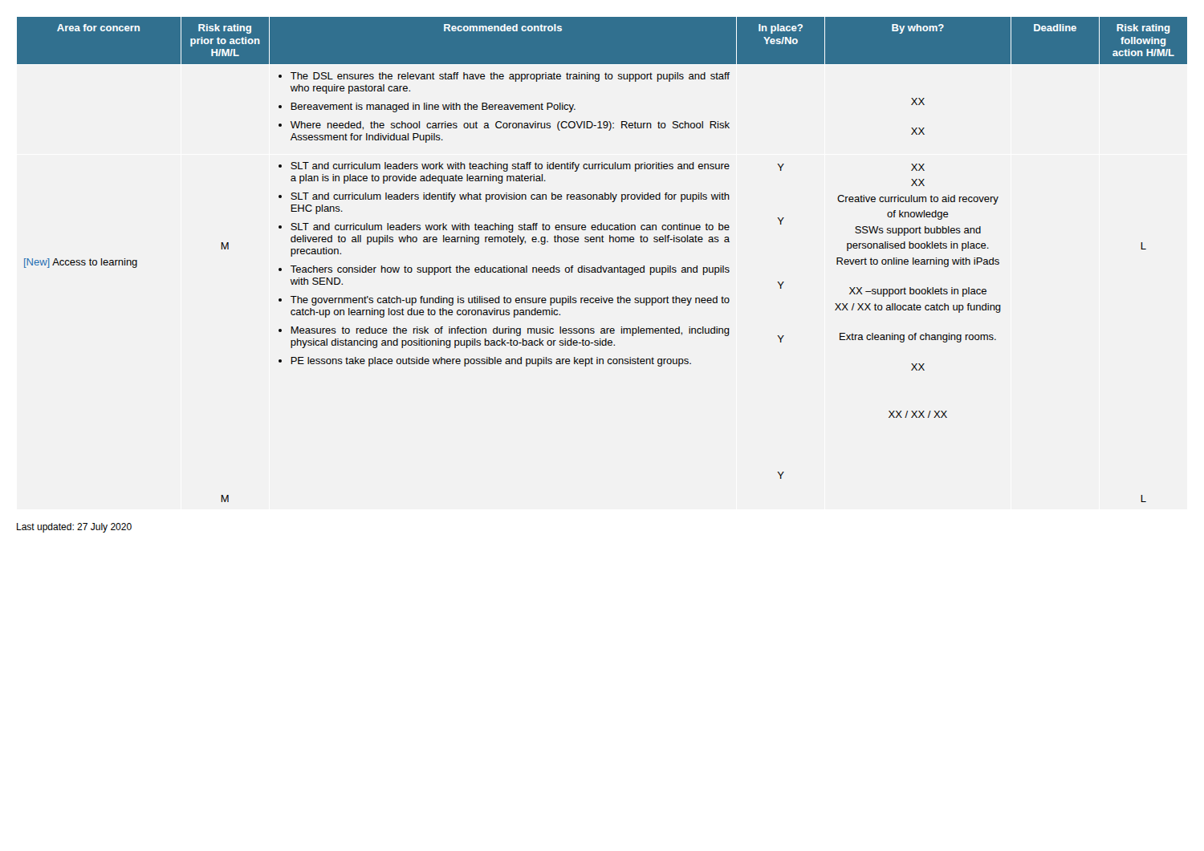| Area for concern | Risk rating prior to action H/M/L | Recommended controls | In place? Yes/No | By whom? | Deadline | Risk rating following action H/M/L |
| --- | --- | --- | --- | --- | --- | --- |
| | | The DSL ensures the relevant staff have the appropriate training to support pupils and staff who require pastoral care. Bereavement is managed in line with the Bereavement Policy. Where needed, the school carries out a Coronavirus (COVID-19): Return to School Risk Assessment for Individual Pupils. | | XX XX | | |
| [New] Access to learning | M M | SLT and curriculum leaders work with teaching staff to identify curriculum priorities and ensure a plan is in place to provide adequate learning material. SLT and curriculum leaders identify what provision can be reasonably provided for pupils with EHC plans. SLT and curriculum leaders work with teaching staff to ensure education can continue to be delivered to all pupils who are learning remotely, e.g. those sent home to self-isolate as a precaution. Teachers consider how to support the educational needs of disadvantaged pupils and pupils with SEND. The government's catch-up funding is utilised to ensure pupils receive the support they need to catch-up on learning lost due to the coronavirus pandemic. Measures to reduce the risk of infection during music lessons are implemented, including physical distancing and positioning pupils back-to-back or side-to-side. PE lessons take place outside where possible and pupils are kept in consistent groups. | Y Y Y Y Y | XX XX Creative curriculum to aid recovery of knowledge SSWs support bubbles and personalised booklets in place. Revert to online learning with iPads XX –support booklets in place XX / XX to allocate catch up funding Extra cleaning of changing rooms. XX XX / XX / XX | | L L |
Last updated: 27 July 2020